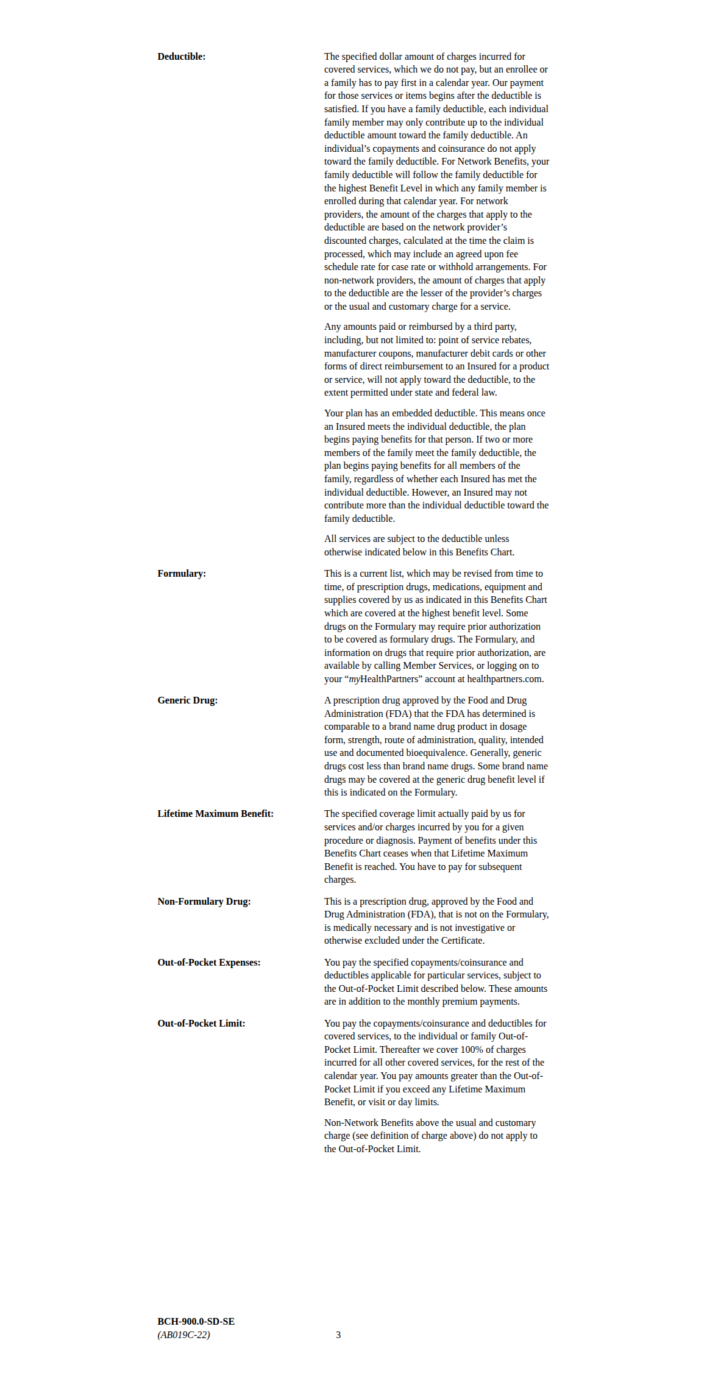Deductible:
The specified dollar amount of charges incurred for covered services, which we do not pay, but an enrollee or a family has to pay first in a calendar year. Our payment for those services or items begins after the deductible is satisfied. If you have a family deductible, each individual family member may only contribute up to the individual deductible amount toward the family deductible. An individual’s copayments and coinsurance do not apply toward the family deductible. For Network Benefits, your family deductible will follow the family deductible for the highest Benefit Level in which any family member is enrolled during that calendar year. For network providers, the amount of the charges that apply to the deductible are based on the network provider’s discounted charges, calculated at the time the claim is processed, which may include an agreed upon fee schedule rate for case rate or withhold arrangements. For non-network providers, the amount of charges that apply to the deductible are the lesser of the provider’s charges or the usual and customary charge for a service.
Any amounts paid or reimbursed by a third party, including, but not limited to: point of service rebates, manufacturer coupons, manufacturer debit cards or other forms of direct reimbursement to an Insured for a product or service, will not apply toward the deductible, to the extent permitted under state and federal law.
Your plan has an embedded deductible. This means once an Insured meets the individual deductible, the plan begins paying benefits for that person. If two or more members of the family meet the family deductible, the plan begins paying benefits for all members of the family, regardless of whether each Insured has met the individual deductible. However, an Insured may not contribute more than the individual deductible toward the family deductible.
All services are subject to the deductible unless otherwise indicated below in this Benefits Chart.
Formulary:
This is a current list, which may be revised from time to time, of prescription drugs, medications, equipment and supplies covered by us as indicated in this Benefits Chart which are covered at the highest benefit level. Some drugs on the Formulary may require prior authorization to be covered as formulary drugs. The Formulary, and information on drugs that require prior authorization, are available by calling Member Services, or logging on to your “my HealthPartners” account at healthpartners.com.
Generic Drug:
A prescription drug approved by the Food and Drug Administration (FDA) that the FDA has determined is comparable to a brand name drug product in dosage form, strength, route of administration, quality, intended use and documented bioequivalence. Generally, generic drugs cost less than brand name drugs. Some brand name drugs may be covered at the generic drug benefit level if this is indicated on the Formulary.
Lifetime Maximum Benefit:
The specified coverage limit actually paid by us for services and/or charges incurred by you for a given procedure or diagnosis. Payment of benefits under this Benefits Chart ceases when that Lifetime Maximum Benefit is reached. You have to pay for subsequent charges.
Non-Formulary Drug:
This is a prescription drug, approved by the Food and Drug Administration (FDA), that is not on the Formulary, is medically necessary and is not investigative or otherwise excluded under the Certificate.
Out-of-Pocket Expenses:
You pay the specified copayments/coinsurance and deductibles applicable for particular services, subject to the Out-of-Pocket Limit described below. These amounts are in addition to the monthly premium payments.
Out-of-Pocket Limit:
You pay the copayments/coinsurance and deductibles for covered services, to the individual or family Out-of-Pocket Limit. Thereafter we cover 100% of charges incurred for all other covered services, for the rest of the calendar year. You pay amounts greater than the Out-of-Pocket Limit if you exceed any Lifetime Maximum Benefit, or visit or day limits.
Non-Network Benefits above the usual and customary charge (see definition of charge above) do not apply to the Out-of-Pocket Limit.
BCH-900.0-SD-SE
(AB019C-22) 3